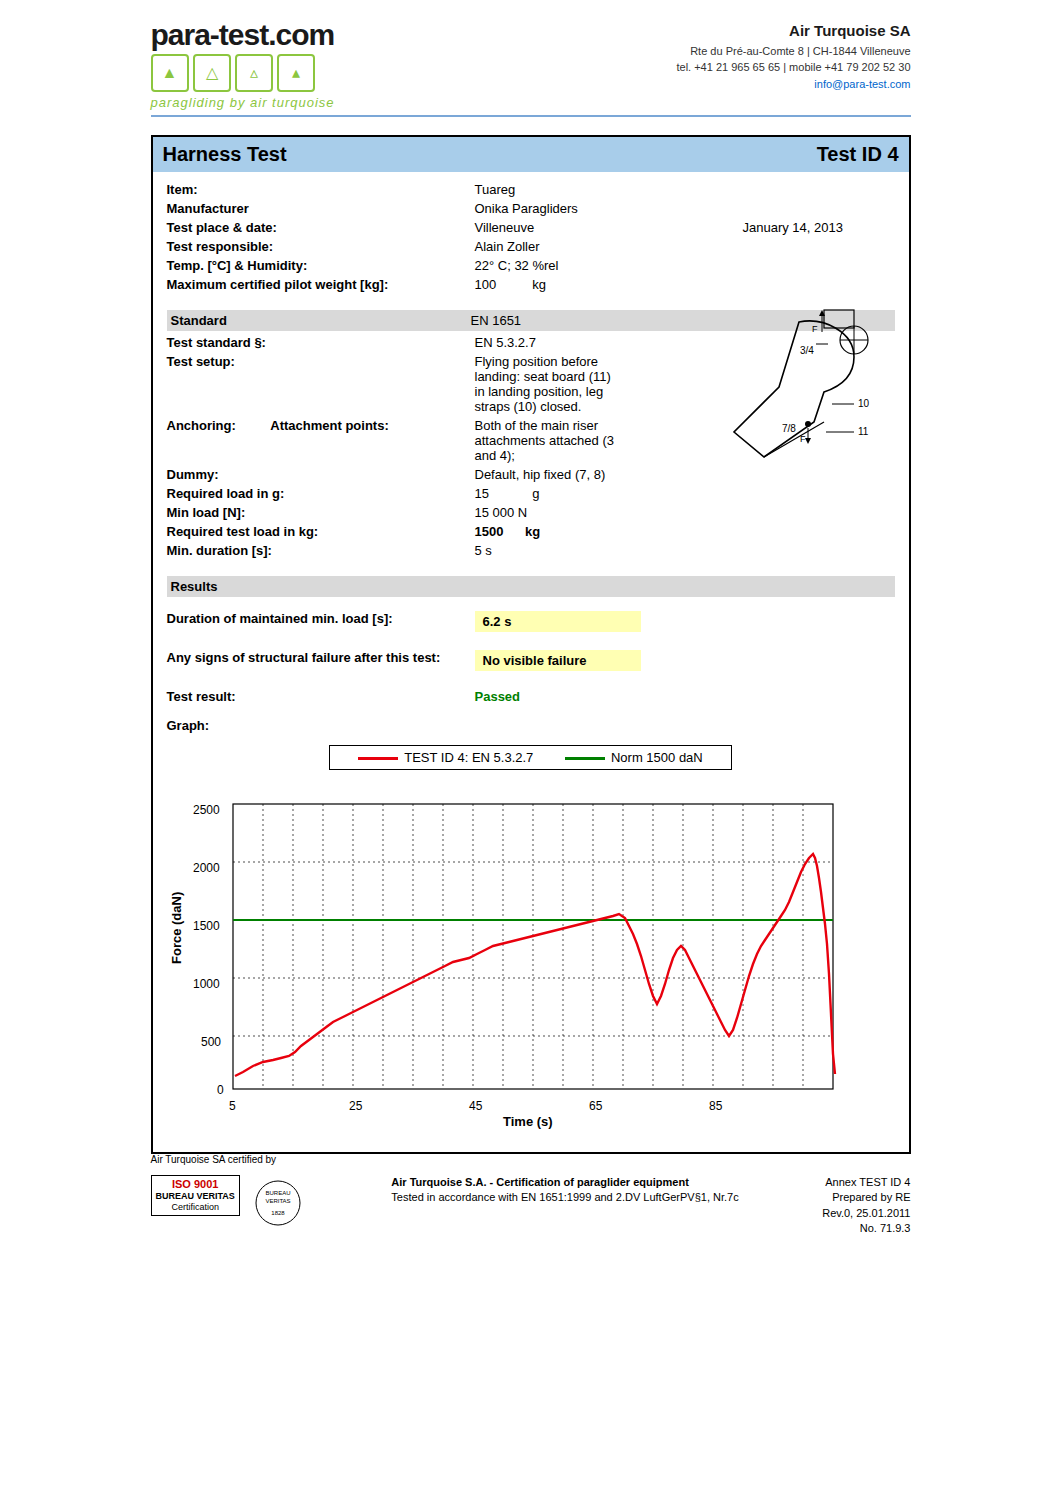para-test.com
▲
△
▵
▴
paragliding by air turquoise
Air Turquoise SA
Rte du Pré-au-Comte 8 | CH-1844 Villeneuve
tel. +41 21 965 65 65 | mobile +41 79 202 52 30
info@para-test.com
Harness Test Test ID 4
| Item: | Tuareg | |
| Manufacturer | Onika Paragliders | |
| Test place & date: | Villeneuve | January 14, 2013 |
| Test responsible: | Alain Zoller | |
| Temp. [°C] & Humidity: | 22° C; 32 %rel | |
| Maximum certified pilot weight [kg]: | 100 kg | |
| Standard EN 1651 |
| Test standard §: | EN 5.3.2.7 |
F 3/4 10 11 7/8 F
| Test setup: | Flying position before landing: seat board (11) in landing position, leg straps (10) closed. |
| Anchoring: Attachment points: | Both of the main riser attachments attached (3 and 4); |
| Dummy: | Default, hip fixed (7, 8) |
| Required load in g: | 15 g |
| Min load [N]: | 15 000 N |
| Required test load in kg: | 1500 kg |
| Min. duration [s]: | 5 s |
| Results |
| Duration of maintained min. load [s]: | 6.2 s |
| Any signs of structural failure after this test: | No visible failure |
| Test result: | Passed |
| Graph: | |
TEST ID 4: EN 5.3.2.7 Norm 1500 daN
Force (daN) Time (s) 2500 2000 1500 1000 500 0 5 25 45 65 85
Air Turquoise SA certified by
ISO 9001
BUREAU VERITAS
Certification
BUREAU VERITAS 1828
Air Turquoise S.A. - Certification of paraglider equipment
Tested in accordance with EN 1651:1999 and 2.DV LuftGerPV§1, Nr.7c
Annex TEST ID 4
Prepared by RE
Rev.0, 25.01.2011
No. 71.9.3